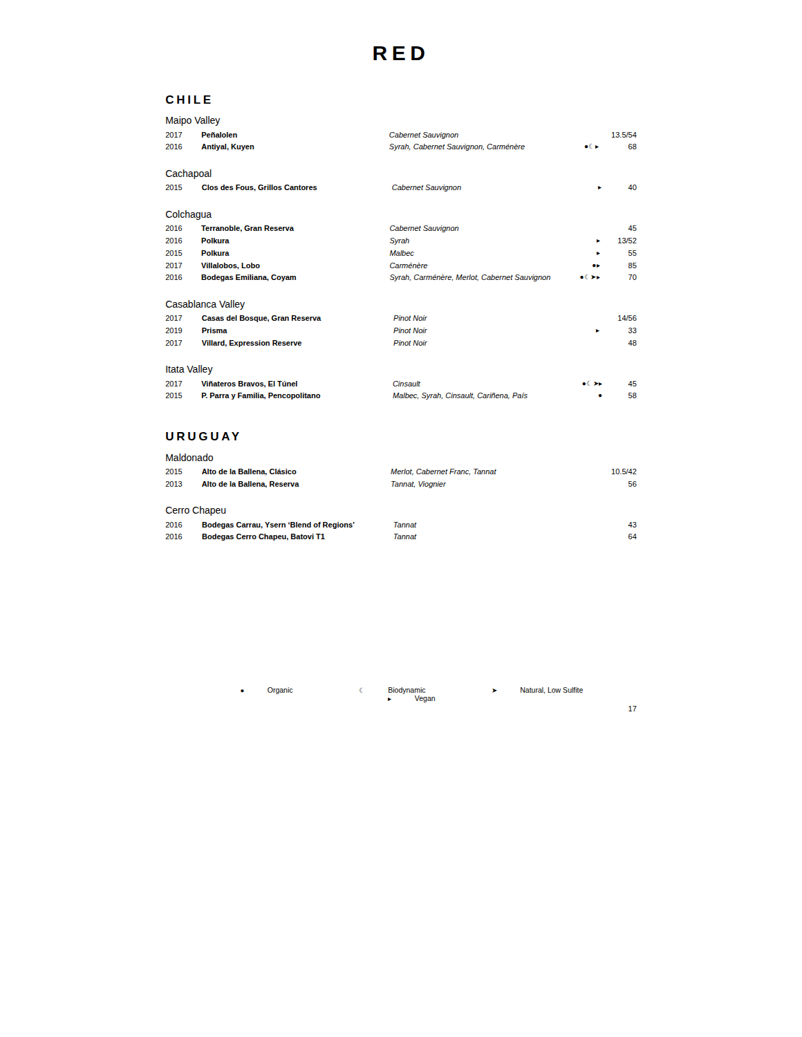RED
CHILE
Maipo Valley
| 2017 | Peñalolen | Cabernet Sauvignon | | 13.5/54 |
| 2016 | Antiyal, Kuyen | Syrah, Cabernet Sauvignon, Carménère | ●☾▸ | 68 |
Cachapoal
| 2015 | Clos des Fous, Grillos Cantores | Cabernet Sauvignon | ▸ | 40 |
Colchagua
| 2016 | Terranoble, Gran Reserva | Cabernet Sauvignon | | 45 |
| 2016 | Polkura | Syrah | ▸ | 13/52 |
| 2015 | Polkura | Malbec | ▸ | 55 |
| 2017 | Villalobos, Lobo | Carménère | ●▸ | 85 |
| 2016 | Bodegas Emiliana, Coyam | Syrah, Carménère, Merlot, Cabernet Sauvignon | ●☾➤▸ | 70 |
Casablanca Valley
| 2017 | Casas del Bosque, Gran Reserva | Pinot Noir | | 14/56 |
| 2019 | Prisma | Pinot Noir | ▸ | 33 |
| 2017 | Villard, Expression Reserve | Pinot Noir | | 48 |
Itata Valley
| 2017 | Viñateros Bravos, El Túnel | Cinsault | ●☾➤▸ | 45 |
| 2015 | P. Parra y Familia, Pencopolitano | Malbec, Syrah, Cinsault, Cariñena, País | ● | 58 |
URUGUAY
Maldonado
| 2015 | Alto de la Ballena, Clásico | Merlot, Cabernet Franc, Tannat | | 10.5/42 |
| 2013 | Alto de la Ballena, Reserva | Tannat, Viognier | | 56 |
Cerro Chapeu
| 2016 | Bodegas Carrau, Ysern ‘Blend of Regions’ | Tannat | | 43 |
| 2016 | Bodegas Cerro Chapeu, Batovi T1 | Tannat | | 64 |
● Organic ☾ Biodynamic ➤ Natural, Low Sulfite ▸ Vegan
17